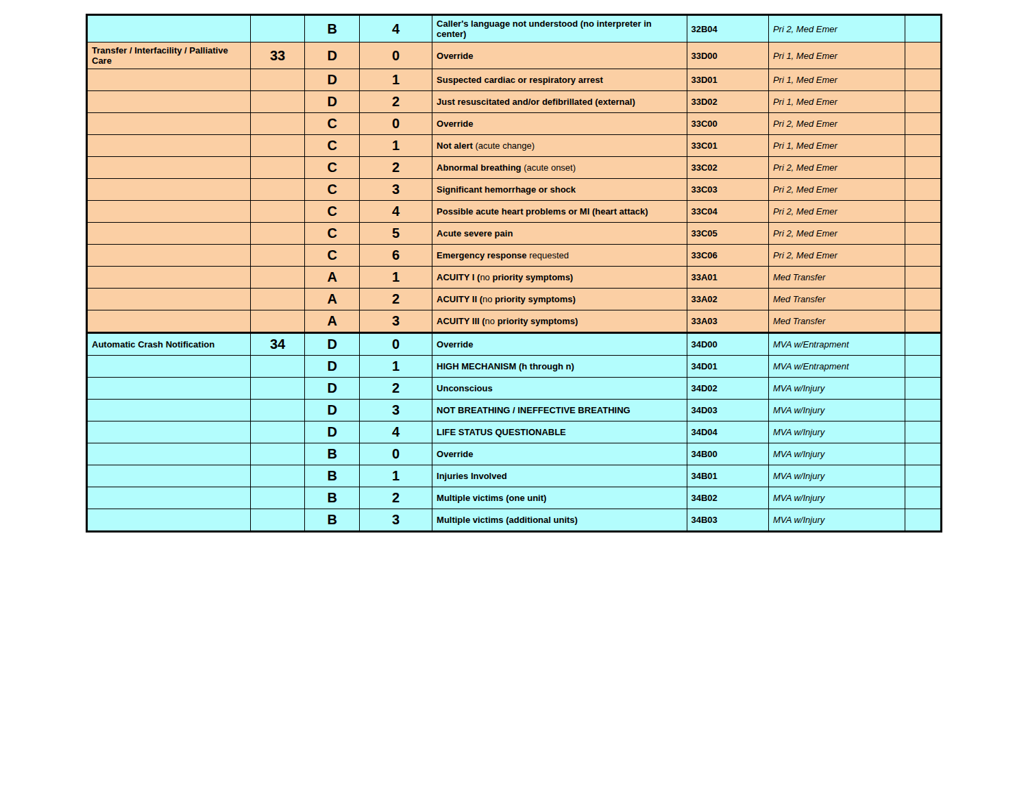| | | B | 4 | Caller's language not understood (no interpreter in center) | 32B04 | Pri 2, Med Emer | |
| Transfer / Interfacility / Palliative Care | 33 | D | 0 | Override | 33D00 | Pri 1, Med Emer | |
| | | D | 1 | Suspected cardiac or respiratory arrest | 33D01 | Pri 1, Med Emer | |
| | | D | 2 | Just resuscitated and/or defibrillated (external) | 33D02 | Pri 1, Med Emer | |
| | | C | 0 | Override | 33C00 | Pri 2, Med Emer | |
| | | C | 1 | Not alert (acute change) | 33C01 | Pri 1, Med Emer | |
| | | C | 2 | Abnormal breathing (acute onset) | 33C02 | Pri 2, Med Emer | |
| | | C | 3 | Significant hemorrhage or shock | 33C03 | Pri 2, Med Emer | |
| | | C | 4 | Possible acute heart problems or MI (heart attack) | 33C04 | Pri 2, Med Emer | |
| | | C | 5 | Acute severe pain | 33C05 | Pri 2, Med Emer | |
| | | C | 6 | Emergency response requested | 33C06 | Pri 2, Med Emer | |
| | | A | 1 | ACUITY I ( no priority symptoms) | 33A01 | Med Transfer | |
| | | A | 2 | ACUITY II ( no priority symptoms) | 33A02 | Med Transfer | |
| | | A | 3 | ACUITY III ( no priority symptoms) | 33A03 | Med Transfer | |
| Automatic Crash Notification | 34 | D | 0 | Override | 34D00 | MVA w/Entrapment | |
| | | D | 1 | HIGH MECHANISM (h through n) | 34D01 | MVA w/Entrapment | |
| | | D | 2 | Unconscious | 34D02 | MVA w/Injury | |
| | | D | 3 | NOT BREATHING / INEFFECTIVE BREATHING | 34D03 | MVA w/Injury | |
| | | D | 4 | LIFE STATUS QUESTIONABLE | 34D04 | MVA w/Injury | |
| | | B | 0 | Override | 34B00 | MVA w/Injury | |
| | | B | 1 | Injuries Involved | 34B01 | MVA w/Injury | |
| | | B | 2 | Multiple victims (one unit) | 34B02 | MVA w/Injury | |
| | | B | 3 | Multiple victims (additional units) | 34B03 | MVA w/Injury | |